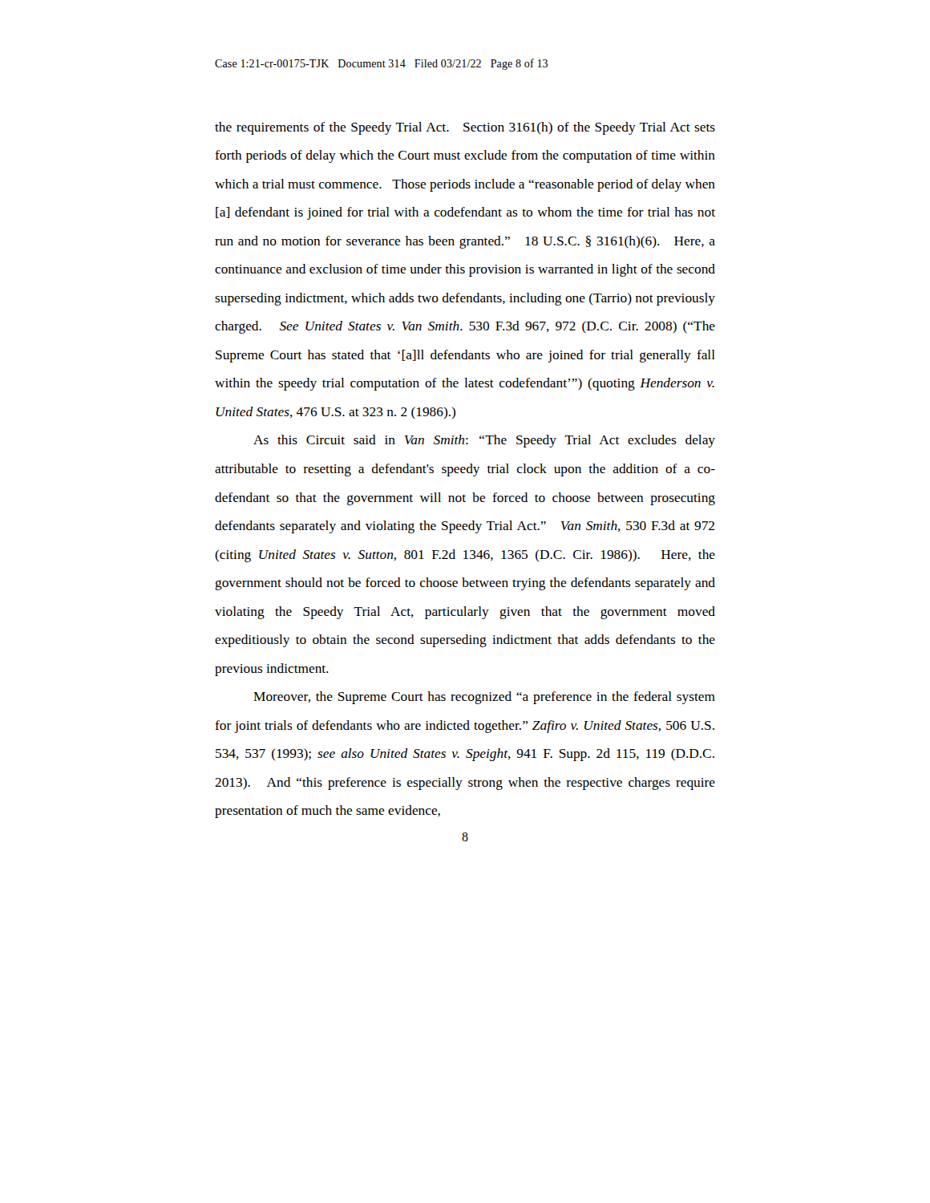Case 1:21-cr-00175-TJK Document 314 Filed 03/21/22 Page 8 of 13
the requirements of the Speedy Trial Act. Section 3161(h) of the Speedy Trial Act sets forth periods of delay which the Court must exclude from the computation of time within which a trial must commence. Those periods include a “reasonable period of delay when [a] defendant is joined for trial with a codefendant as to whom the time for trial has not run and no motion for severance has been granted.” 18 U.S.C. § 3161(h)(6). Here, a continuance and exclusion of time under this provision is warranted in light of the second superseding indictment, which adds two defendants, including one (Tarrio) not previously charged. See United States v. Van Smith. 530 F.3d 967, 972 (D.C. Cir. 2008) (“The Supreme Court has stated that ‘[a]ll defendants who are joined for trial generally fall within the speedy trial computation of the latest codefendant’”) (quoting Henderson v. United States, 476 U.S. at 323 n. 2 (1986).)
As this Circuit said in Van Smith: “The Speedy Trial Act excludes delay attributable to resetting a defendant's speedy trial clock upon the addition of a co-defendant so that the government will not be forced to choose between prosecuting defendants separately and violating the Speedy Trial Act.” Van Smith, 530 F.3d at 972 (citing United States v. Sutton, 801 F.2d 1346, 1365 (D.C. Cir. 1986)). Here, the government should not be forced to choose between trying the defendants separately and violating the Speedy Trial Act, particularly given that the government moved expeditiously to obtain the second superseding indictment that adds defendants to the previous indictment.
Moreover, the Supreme Court has recognized “a preference in the federal system for joint trials of defendants who are indicted together.” Zafiro v. United States, 506 U.S. 534, 537 (1993); see also United States v. Speight, 941 F. Supp. 2d 115, 119 (D.D.C. 2013). And “this preference is especially strong when the respective charges require presentation of much the same evidence,
8